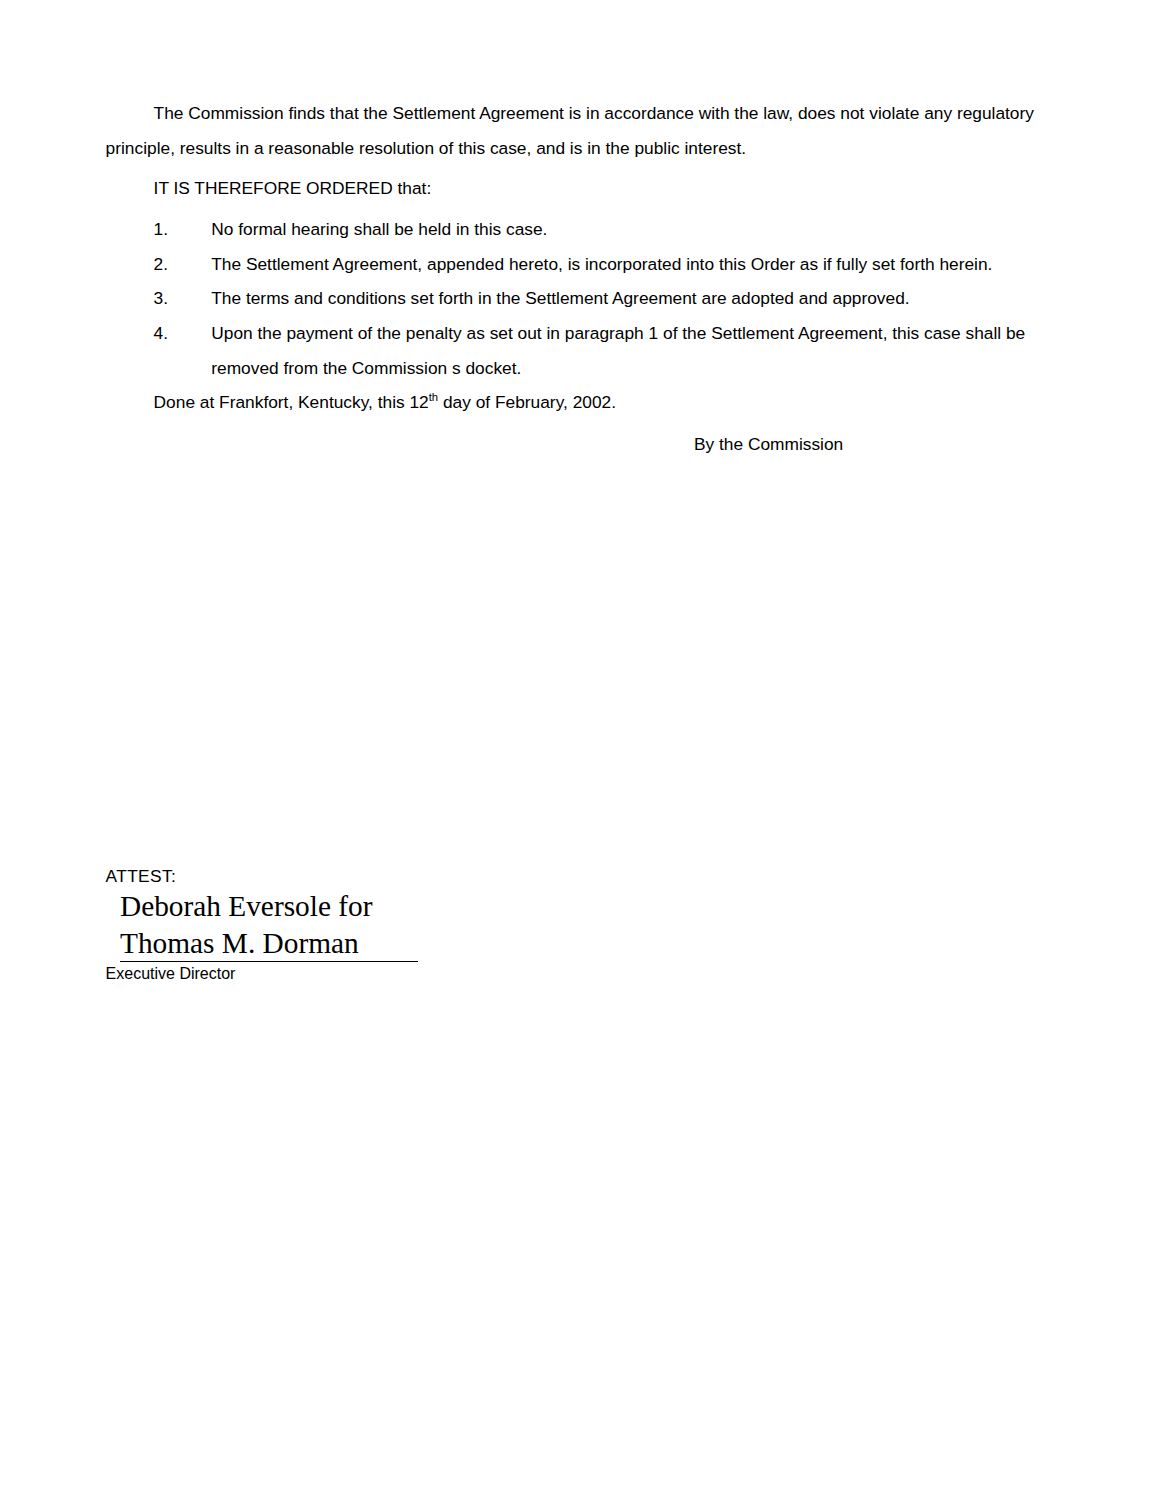The Commission finds that the Settlement Agreement is in accordance with the law, does not violate any regulatory principle, results in a reasonable resolution of this case, and is in the public interest.
IT IS THEREFORE ORDERED that:
1. No formal hearing shall be held in this case.
2. The Settlement Agreement, appended hereto, is incorporated into this Order as if fully set forth herein.
3. The terms and conditions set forth in the Settlement Agreement are adopted and approved.
4. Upon the payment of the penalty as set out in paragraph 1 of the Settlement Agreement, this case shall be removed from the Commission s docket.
Done at Frankfort, Kentucky, this 12th day of February, 2002.
By the Commission
ATTEST:
Deborah Eversole for
Thomas M. Dorman
Executive Director